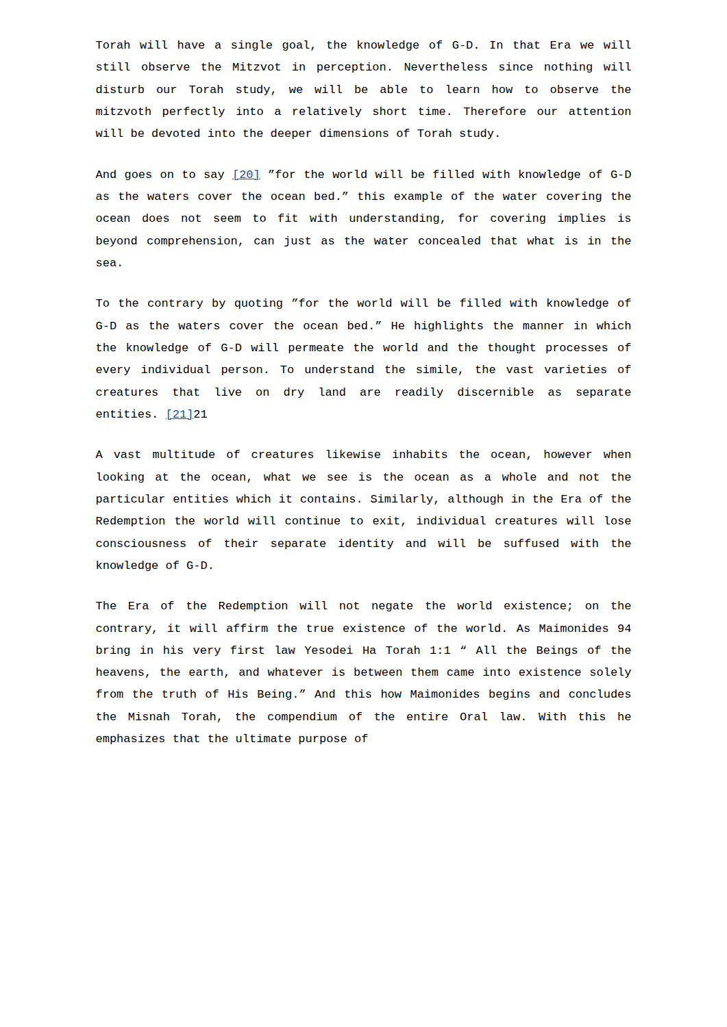Torah will have a single goal, the knowledge of G-D. In that Era we will still observe the Mitzvot in perception. Nevertheless since nothing will disturb our Torah study, we will be able to learn how to observe the mitzvoth perfectly into a relatively short time. Therefore our attention will be devoted into the deeper dimensions of Torah study.
And goes on to say [20] ”for the world will be filled with knowledge of G-D as the waters cover the ocean bed.” this example of the water covering the ocean does not seem to fit with understanding, for covering implies is beyond comprehension, can just as the water concealed that what is in the sea.
To the contrary by quoting ”for the world will be filled with knowledge of G-D as the waters cover the ocean bed.” He highlights the manner in which the knowledge of G-D will permeate the world and the thought processes of every individual person. To understand the simile, the vast varieties of creatures that live on dry land are readily discernible as separate entities. [21] 21
A vast multitude of creatures likewise inhabits the ocean, however when looking at the ocean, what we see is the ocean as a whole and not the particular entities which it contains. Similarly, although in the Era of the Redemption the world will continue to exit, individual creatures will lose consciousness of their separate identity and will be suffused with the knowledge of G-D.
The Era of the Redemption will not negate the world existence; on the contrary, it will affirm the true existence of the world. As Maimonides 94 bring in his very first law Yesodei Ha Torah 1:1 “ All the Beings of the heavens, the earth, and whatever is between them came into existence solely from the truth of His Being.” And this how Maimonides begins and concludes the Misnah Torah, the compendium of the entire Oral law. With this he emphasizes that the ultimate purpose of